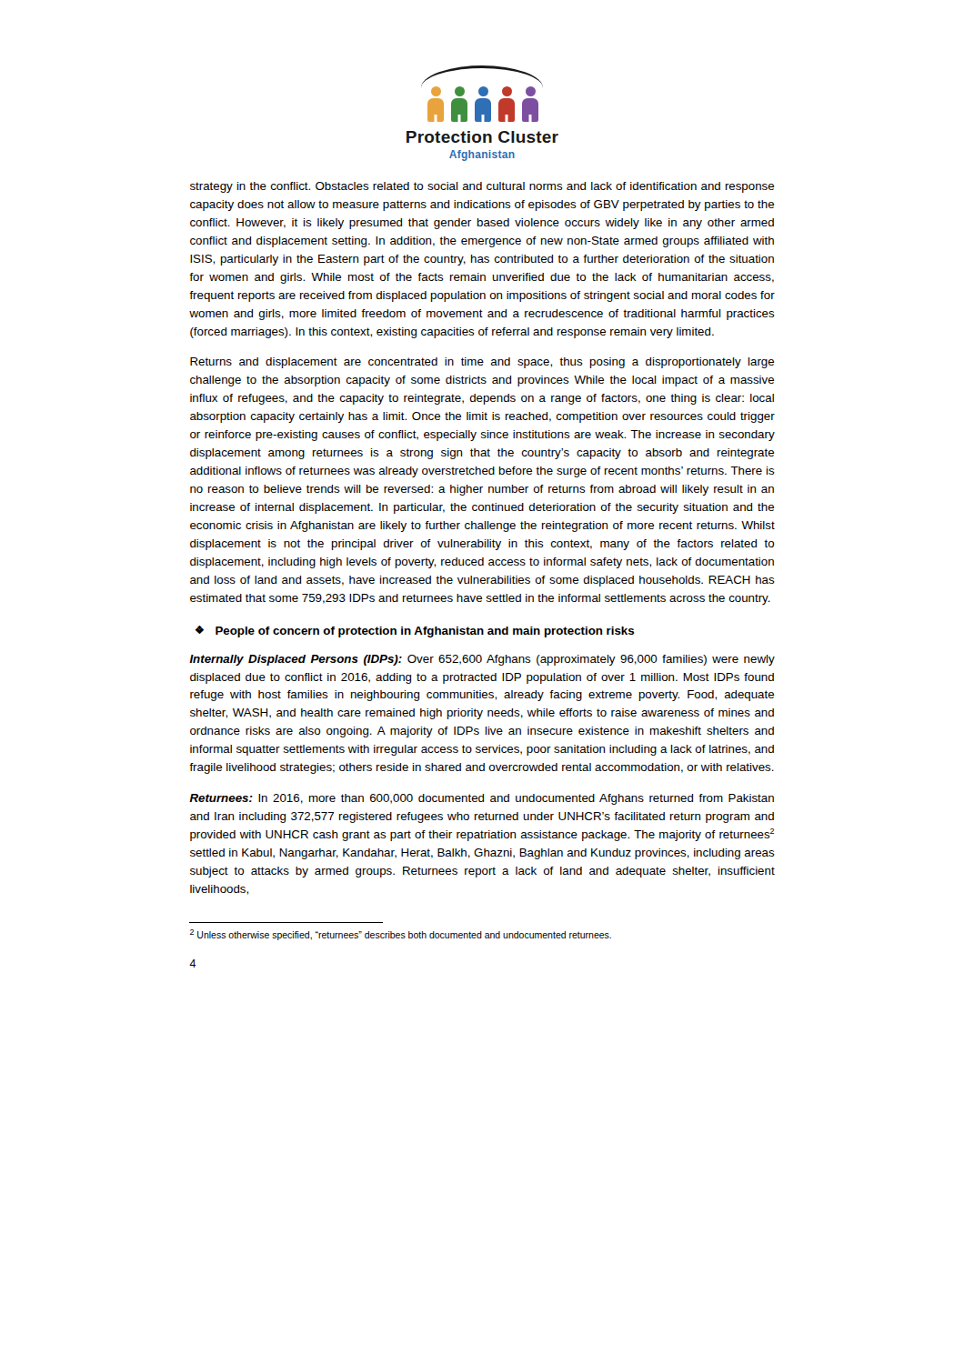Protection Cluster
Afghanistan
strategy in the conflict. Obstacles related to social and cultural norms and lack of identification and response capacity does not allow to measure patterns and indications of episodes of GBV perpetrated by parties to the conflict. However, it is likely presumed that gender based violence occurs widely like in any other armed conflict and displacement setting. In addition, the emergence of new non-State armed groups affiliated with ISIS, particularly in the Eastern part of the country, has contributed to a further deterioration of the situation for women and girls. While most of the facts remain unverified due to the lack of humanitarian access, frequent reports are received from displaced population on impositions of stringent social and moral codes for women and girls, more limited freedom of movement and a recrudescence of traditional harmful practices (forced marriages). In this context, existing capacities of referral and response remain very limited.
Returns and displacement are concentrated in time and space, thus posing a disproportionately large challenge to the absorption capacity of some districts and provinces While the local impact of a massive influx of refugees, and the capacity to reintegrate, depends on a range of factors, one thing is clear: local absorption capacity certainly has a limit. Once the limit is reached, competition over resources could trigger or reinforce pre-existing causes of conflict, especially since institutions are weak. The increase in secondary displacement among returnees is a strong sign that the country’s capacity to absorb and reintegrate additional inflows of returnees was already overstretched before the surge of recent months’ returns. There is no reason to believe trends will be reversed: a higher number of returns from abroad will likely result in an increase of internal displacement. In particular, the continued deterioration of the security situation and the economic crisis in Afghanistan are likely to further challenge the reintegration of more recent returns. Whilst displacement is not the principal driver of vulnerability in this context, many of the factors related to displacement, including high levels of poverty, reduced access to informal safety nets, lack of documentation and loss of land and assets, have increased the vulnerabilities of some displaced households. REACH has estimated that some 759,293 IDPs and returnees have settled in the informal settlements across the country.
People of concern of protection in Afghanistan and main protection risks
Internally Displaced Persons (IDPs): Over 652,600 Afghans (approximately 96,000 families) were newly displaced due to conflict in 2016, adding to a protracted IDP population of over 1 million. Most IDPs found refuge with host families in neighbouring communities, already facing extreme poverty. Food, adequate shelter, WASH, and health care remained high priority needs, while efforts to raise awareness of mines and ordnance risks are also ongoing. A majority of IDPs live an insecure existence in makeshift shelters and informal squatter settlements with irregular access to services, poor sanitation including a lack of latrines, and fragile livelihood strategies; others reside in shared and overcrowded rental accommodation, or with relatives.
Returnees: In 2016, more than 600,000 documented and undocumented Afghans returned from Pakistan and Iran including 372,577 registered refugees who returned under UNHCR’s facilitated return program and provided with UNHCR cash grant as part of their repatriation assistance package. The majority of returnees2 settled in Kabul, Nangarhar, Kandahar, Herat, Balkh, Ghazni, Baghlan and Kunduz provinces, including areas subject to attacks by armed groups. Returnees report a lack of land and adequate shelter, insufficient livelihoods,
2 Unless otherwise specified, “returnees” describes both documented and undocumented returnees.
4